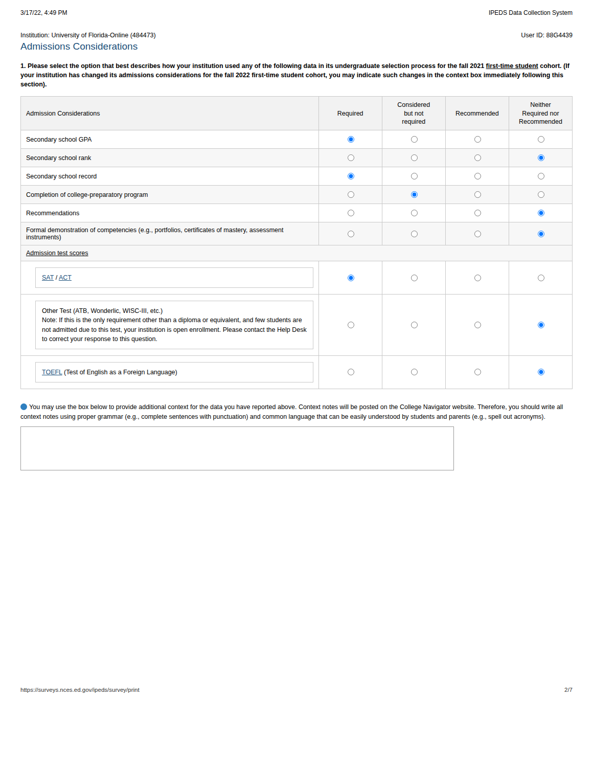3/17/22, 4:49 PM IPEDS Data Collection System
Institution: University of Florida-Online (484473) User ID: 88G4439
Admissions Considerations
1. Please select the option that best describes how your institution used any of the following data in its undergraduate selection process for the fall 2021 first-time student cohort. (If your institution has changed its admissions considerations for the fall 2022 first-time student cohort, you may indicate such changes in the context box immediately following this section).
| Admission Considerations | Required | Considered but not required | Recommended | Neither Required nor Recommended |
| --- | --- | --- | --- | --- |
| Secondary school GPA | | | | |
| Secondary school rank | | | | |
| Secondary school record | | | | |
| Completion of college-preparatory program | | | | |
| Recommendations | | | | |
| Formal demonstration of competencies (e.g., portfolios, certificates of mastery, assessment instruments) | | | | |
| Admission test scores |
| SAT / ACT | | | | |
| Other Test (ATB, Wonderlic, WISC-III, etc.) Note: If this is the only requirement other than a diploma or equivalent, and few students are not admitted due to this test, your institution is open enrollment. Please contact the Help Desk to correct your response to this question. | | | | |
| TOEFL (Test of English as a Foreign Language) | | | | |
You may use the box below to provide additional context for the data you have reported above. Context notes will be posted on the College Navigator website. Therefore, you should write all context notes using proper grammar (e.g., complete sentences with punctuation) and common language that can be easily understood by students and parents (e.g., spell out acronyms).
https://surveys.nces.ed.gov/ipeds/survey/print 2/7